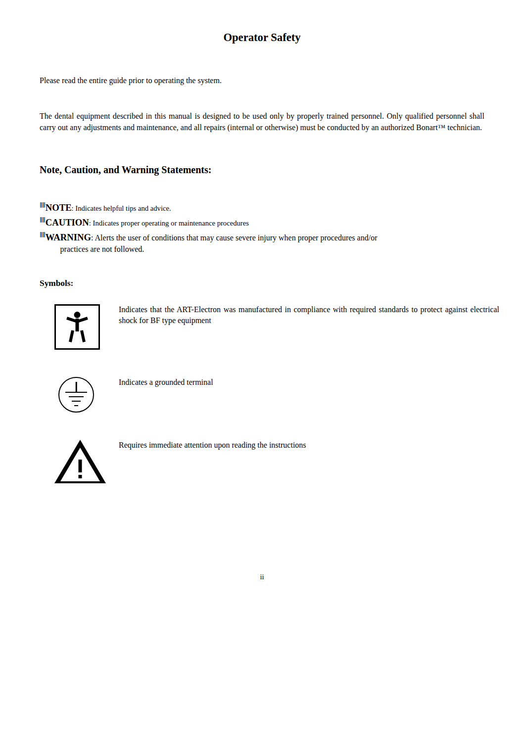Operator Safety
Please read the entire guide prior to operating the system.
The dental equipment described in this manual is designed to be used only by properly trained personnel. Only qualified personnel shall carry out any adjustments and maintenance, and all repairs (internal or otherwise) must be conducted by an authorized Bonart™ technician.
Note, Caution, and Warning Statements:
‖‖NOTE: Indicates helpful tips and advice.
‖‖CAUTION: Indicates proper operating or maintenance procedures
‖‖WARNING: Alerts the user of conditions that may cause severe injury when proper procedures and/or practices are not followed.
Symbols:
| | Indicates that the ART-Electron was manufactured in compliance with required standards to protect against electrical shock for BF type equipment |
| | Indicates a grounded terminal |
| | Requires immediate attention upon reading the instructions |
ii